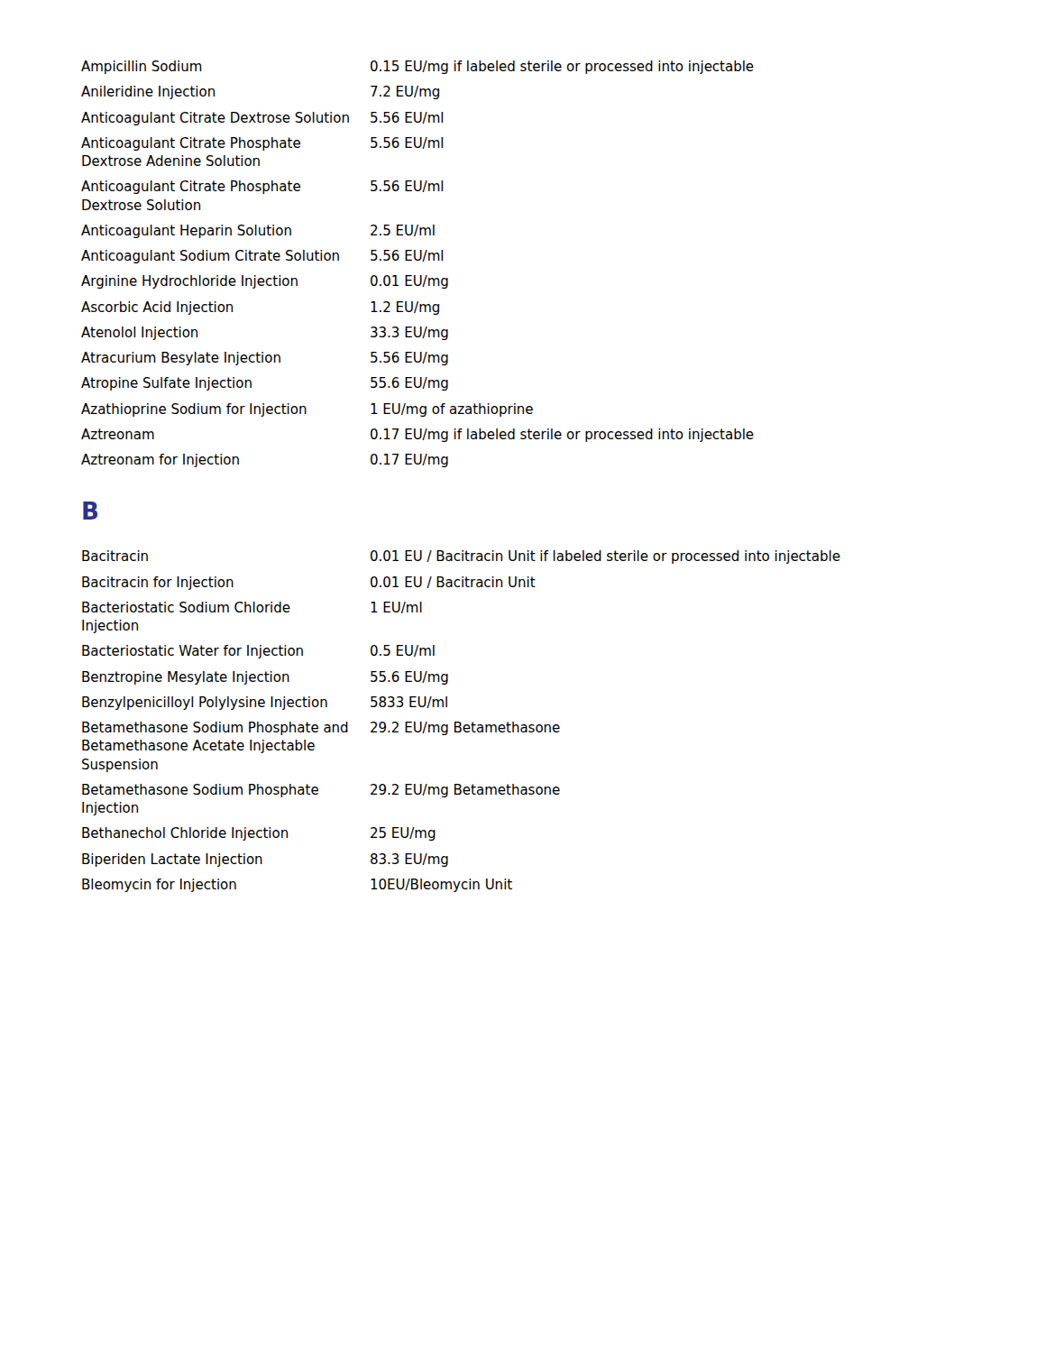| Ampicillin Sodium | 0.15 EU/mg if labeled sterile or processed into injectable |
| Anileridine Injection | 7.2 EU/mg |
| Anticoagulant Citrate Dextrose Solution | 5.56 EU/ml |
| Anticoagulant Citrate Phosphate Dextrose Adenine Solution | 5.56 EU/ml |
| Anticoagulant Citrate Phosphate Dextrose Solution | 5.56 EU/ml |
| Anticoagulant Heparin Solution | 2.5 EU/ml |
| Anticoagulant Sodium Citrate Solution | 5.56 EU/ml |
| Arginine Hydrochloride Injection | 0.01 EU/mg |
| Ascorbic Acid Injection | 1.2 EU/mg |
| Atenolol Injection | 33.3 EU/mg |
| Atracurium Besylate Injection | 5.56 EU/mg |
| Atropine Sulfate Injection | 55.6 EU/mg |
| Azathioprine Sodium for Injection | 1 EU/mg of azathioprine |
| Aztreonam | 0.17 EU/mg if labeled sterile or processed into injectable |
| Aztreonam for Injection | 0.17 EU/mg |
B
| Bacitracin | 0.01 EU / Bacitracin Unit if labeled sterile or processed into injectable |
| Bacitracin for Injection | 0.01 EU / Bacitracin Unit |
| Bacteriostatic Sodium Chloride Injection | 1 EU/ml |
| Bacteriostatic Water for Injection | 0.5 EU/ml |
| Benztropine Mesylate Injection | 55.6 EU/mg |
| Benzylpenicilloyl Polylysine Injection | 5833 EU/ml |
| Betamethasone Sodium Phosphate and Betamethasone Acetate Injectable Suspension | 29.2 EU/mg Betamethasone |
| Betamethasone Sodium Phosphate Injection | 29.2 EU/mg Betamethasone |
| Bethanechol Chloride Injection | 25 EU/mg |
| Biperiden Lactate Injection | 83.3 EU/mg |
| Bleomycin for Injection | 10EU/Bleomycin Unit |